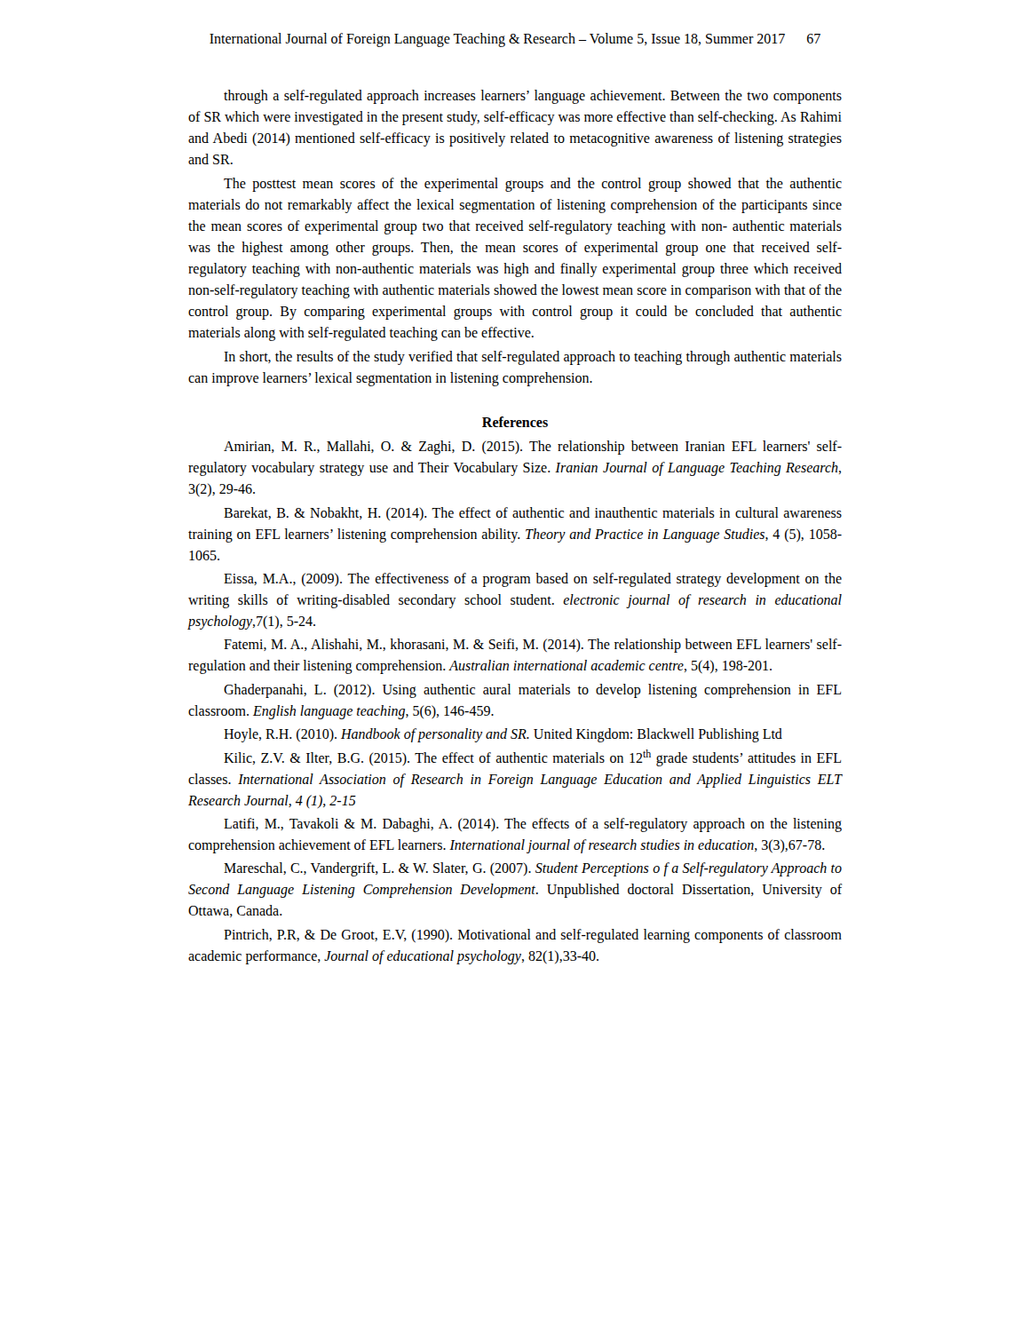International Journal of Foreign Language Teaching & Research – Volume 5, Issue 18, Summer 2017 67
through a self-regulated approach increases learners’ language achievement. Between the two components of SR which were investigated in the present study, self-efficacy was more effective than self-checking. As Rahimi and Abedi (2014) mentioned self-efficacy is positively related to metacognitive awareness of listening strategies and SR.
The posttest mean scores of the experimental groups and the control group showed that the authentic materials do not remarkably affect the lexical segmentation of listening comprehension of the participants since the mean scores of experimental group two that received self-regulatory teaching with non- authentic materials was the highest among other groups. Then, the mean scores of experimental group one that received self-regulatory teaching with non-authentic materials was high and finally experimental group three which received non-self-regulatory teaching with authentic materials showed the lowest mean score in comparison with that of the control group. By comparing experimental groups with control group it could be concluded that authentic materials along with self-regulated teaching can be effective.
In short, the results of the study verified that self-regulated approach to teaching through authentic materials can improve learners’ lexical segmentation in listening comprehension.
References
Amirian, M. R., Mallahi, O. & Zaghi, D. (2015). The relationship between Iranian EFL learners' self-regulatory vocabulary strategy use and Their Vocabulary Size. Iranian Journal of Language Teaching Research, 3(2), 29-46.
Barekat, B. & Nobakht, H. (2014). The effect of authentic and inauthentic materials in cultural awareness training on EFL learners’ listening comprehension ability. Theory and Practice in Language Studies, 4 (5), 1058-1065.
Eissa, M.A., (2009). The effectiveness of a program based on self-regulated strategy development on the writing skills of writing-disabled secondary school student. electronic journal of research in educational psychology,7(1), 5-24.
Fatemi, M. A., Alishahi, M., khorasani, M. & Seifi, M. (2014). The relationship between EFL learners' self-regulation and their listening comprehension. Australian international academic centre, 5(4), 198-201.
Ghaderpanahi, L. (2012). Using authentic aural materials to develop listening comprehension in EFL classroom. English language teaching, 5(6), 146-459.
Hoyle, R.H. (2010). Handbook of personality and SR. United Kingdom: Blackwell Publishing Ltd
Kilic, Z.V. & Ilter, B.G. (2015). The effect of authentic materials on 12th grade students’ attitudes in EFL classes. International Association of Research in Foreign Language Education and Applied Linguistics ELT Research Journal, 4 (1), 2-15
Latifi, M., Tavakoli & M. Dabaghi, A. (2014). The effects of a self-regulatory approach on the listening comprehension achievement of EFL learners. International journal of research studies in education, 3(3),67-78.
Mareschal, C., Vandergrift, L. & W. Slater, G. (2007). Student Perceptions o f a Self-regulatory Approach to Second Language Listening Comprehension Development. Unpublished doctoral Dissertation, University of Ottawa, Canada.
Pintrich, P.R, & De Groot, E.V, (1990). Motivational and self-regulated learning components of classroom academic performance, Journal of educational psychology, 82(1),33-40.